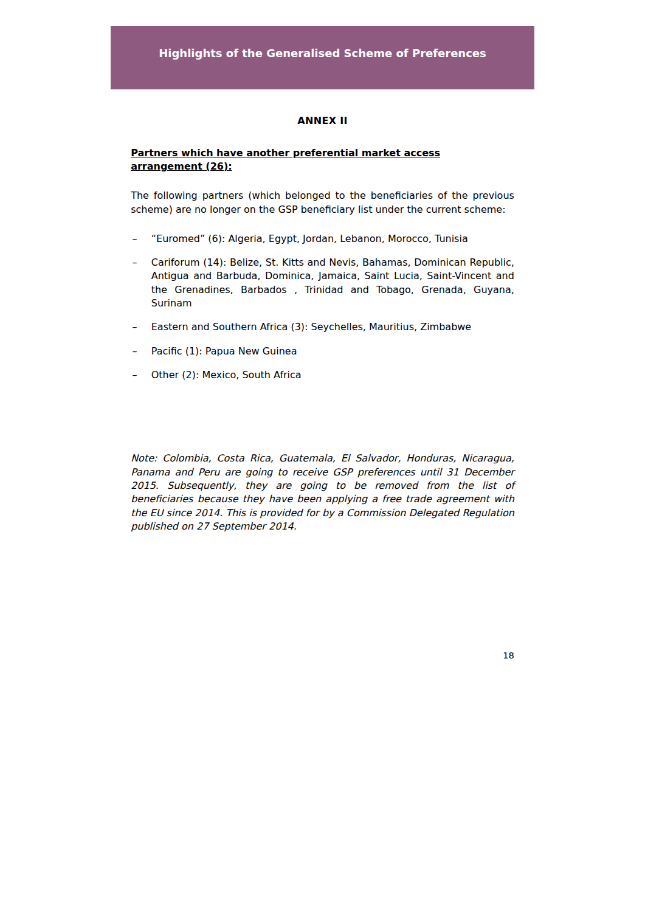Highlights of the Generalised Scheme of Preferences
ANNEX II
Partners which have another preferential market access arrangement (26):
The following partners (which belonged to the beneficiaries of the previous scheme) are no longer on the GSP beneficiary list under the current scheme:
“Euromed” (6): Algeria, Egypt, Jordan, Lebanon, Morocco, Tunisia
Cariforum (14): Belize, St. Kitts and Nevis, Bahamas, Dominican Republic, Antigua and Barbuda, Dominica, Jamaica, Saint Lucia, Saint-Vincent and the Grenadines, Barbados , Trinidad and Tobago, Grenada, Guyana, Surinam
Eastern and Southern Africa (3): Seychelles, Mauritius, Zimbabwe
Pacific (1): Papua New Guinea
Other (2): Mexico, South Africa
Note: Colombia, Costa Rica, Guatemala, El Salvador, Honduras, Nicaragua, Panama and Peru are going to receive GSP preferences until 31 December 2015. Subsequently, they are going to be removed from the list of beneficiaries because they have been applying a free trade agreement with the EU since 2014. This is provided for by a Commission Delegated Regulation published on 27 September 2014.
18